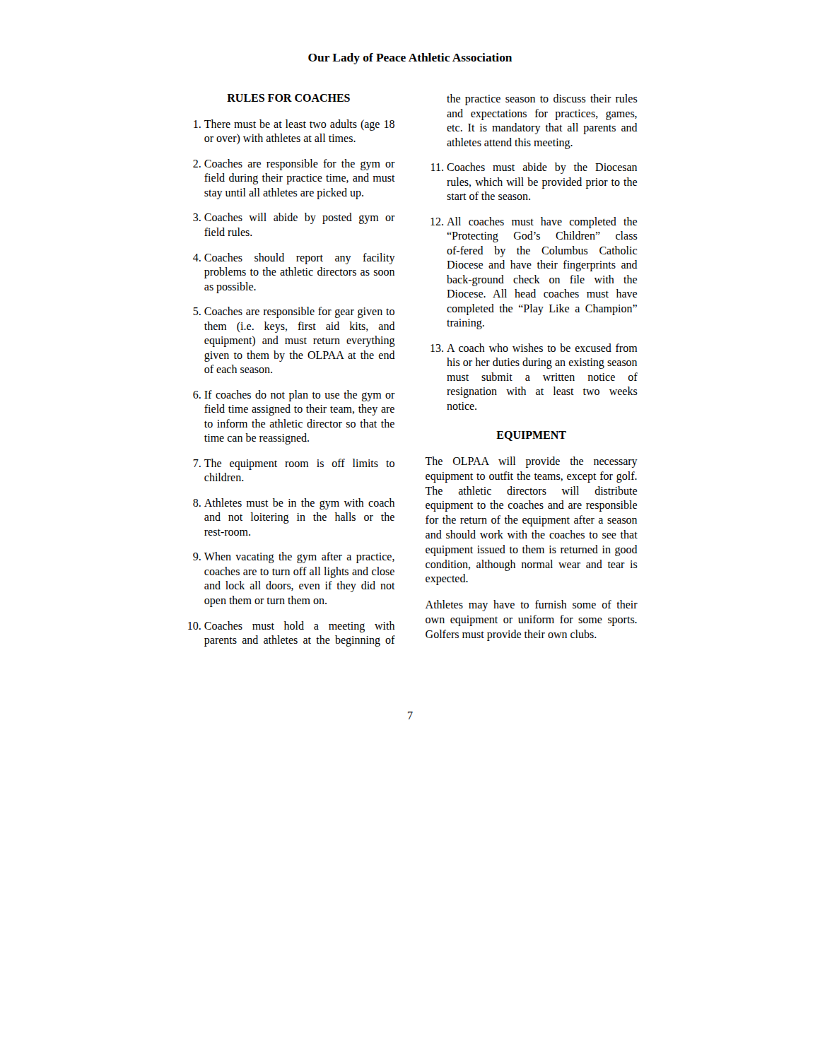Our Lady of Peace Athletic Association
RULES FOR COACHES
There must be at least two adults (age 18 or over) with athletes at all times.
Coaches are responsible for the gym or field during their practice time, and must stay until all athletes are picked up.
Coaches will abide by posted gym or field rules.
Coaches should report any facility problems to the athletic directors as soon as possible.
Coaches are responsible for gear given to them (i.e. keys, first aid kits, and equipment) and must return everything given to them by the OLPAA at the end of each season.
If coaches do not plan to use the gym or field time assigned to their team, they are to inform the athletic director so that the time can be reassigned.
The equipment room is off limits to children.
Athletes must be in the gym with coach and not loitering in the halls or the rest‑room.
When vacating the gym after a practice, coaches are to turn off all lights and close and lock all doors, even if they did not open them or turn them on.
Coaches must hold a meeting with parents and athletes at the beginning of the practice season to discuss their rules and expectations for practices, games, etc. It is mandatory that all parents and athletes attend this meeting.
Coaches must abide by the Diocesan rules, which will be provided prior to the start of the season.
All coaches must have completed the “Protecting God’s Children” class of‑fered by the Columbus Catholic Diocese and have their fingerprints and back‑ground check on file with the Diocese. All head coaches must have completed the “Play Like a Champion” training.
A coach who wishes to be excused from his or her duties during an existing season must submit a written notice of resignation with at least two weeks notice.
EQUIPMENT
The OLPAA will provide the necessary equipment to outfit the teams, except for golf. The athletic directors will distribute equipment to the coaches and are responsible for the return of the equipment after a season and should work with the coaches to see that equipment issued to them is returned in good condition, although normal wear and tear is expected.
Athletes may have to furnish some of their own equipment or uniform for some sports. Golfers must provide their own clubs.
7